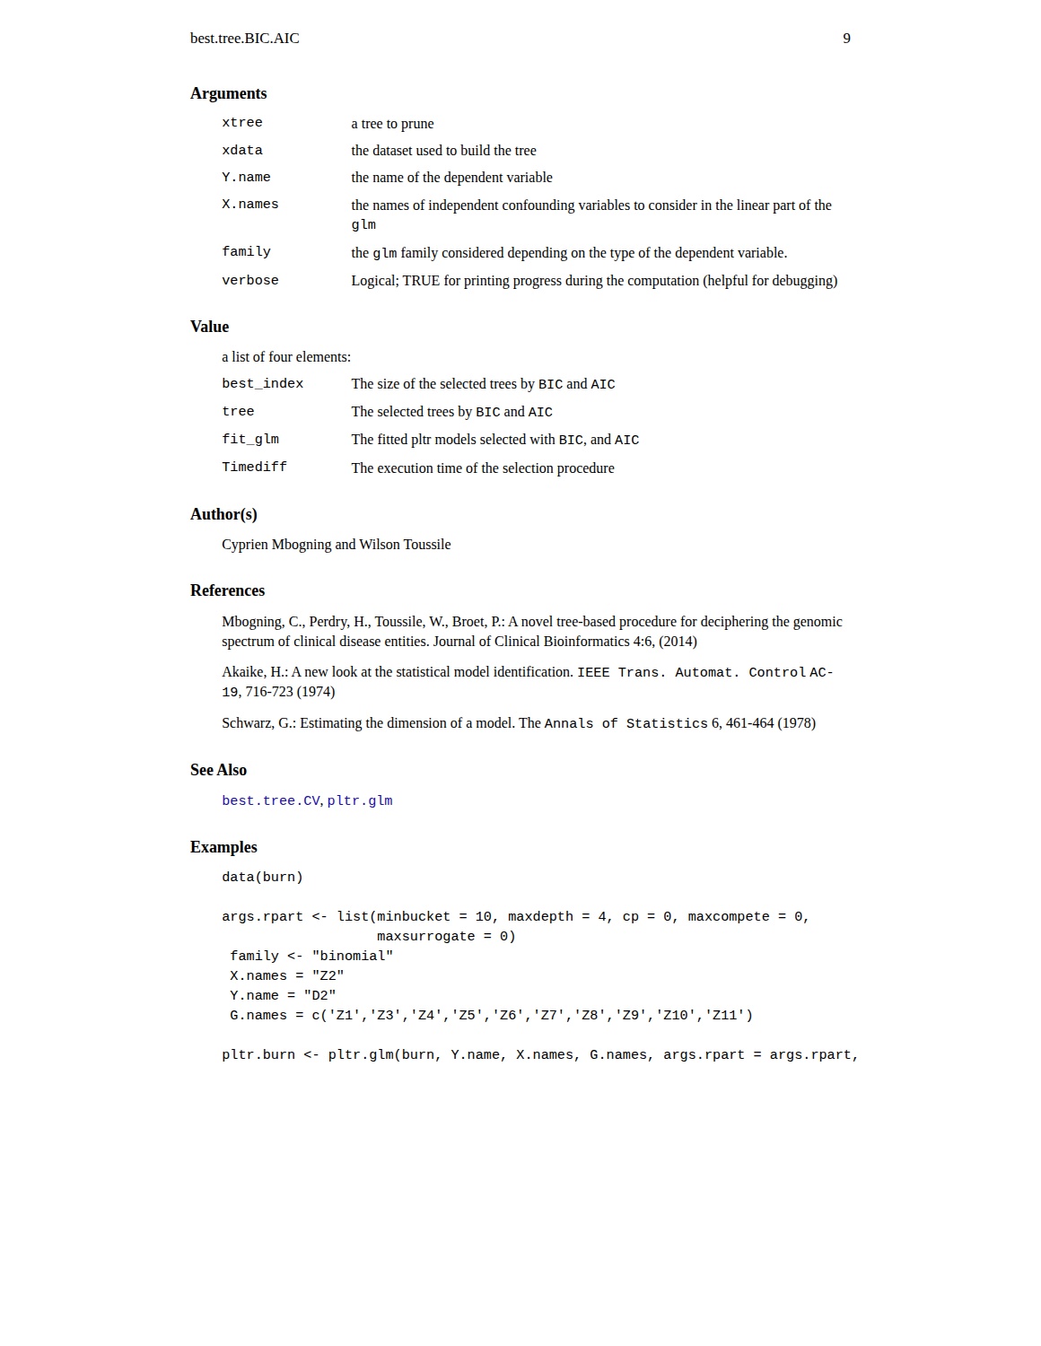best.tree.BIC.AIC 9
Arguments
xtree
a tree to prune
xdata
the dataset used to build the tree
Y.name
the name of the dependent variable
X.names
the names of independent confounding variables to consider in the linear part of the glm
family
the glm family considered depending on the type of the dependent variable.
verbose
Logical; TRUE for printing progress during the computation (helpful for debugging)
Value
a list of four elements:
best_index
The size of the selected trees by BIC and AIC
tree
The selected trees by BIC and AIC
fit_glm
The fitted pltr models selected with BIC, and AIC
Timediff
The execution time of the selection procedure
Author(s)
Cyprien Mbogning and Wilson Toussile
References
Mbogning, C., Perdry, H., Toussile, W., Broet, P.: A novel tree-based procedure for deciphering the genomic spectrum of clinical disease entities. Journal of Clinical Bioinformatics 4:6, (2014)
Akaike, H.: A new look at the statistical model identification. IEEE Trans. Automat. Control AC-19, 716-723 (1974)
Schwarz, G.: Estimating the dimension of a model. The Annals of Statistics 6, 461-464 (1978)
See Also
best.tree.CV, pltr.glm
Examples
data(burn)

args.rpart <- list(minbucket = 10, maxdepth = 4, cp = 0, maxcompete = 0,
                   maxsurrogate = 0)
 family <- "binomial"
 X.names = "Z2"
 Y.name = "D2"
 G.names = c('Z1','Z3','Z4','Z5','Z6','Z7','Z8','Z9','Z10','Z11')

pltr.burn <- pltr.glm(burn, Y.name, X.names, G.names, args.rpart = args.rpart,